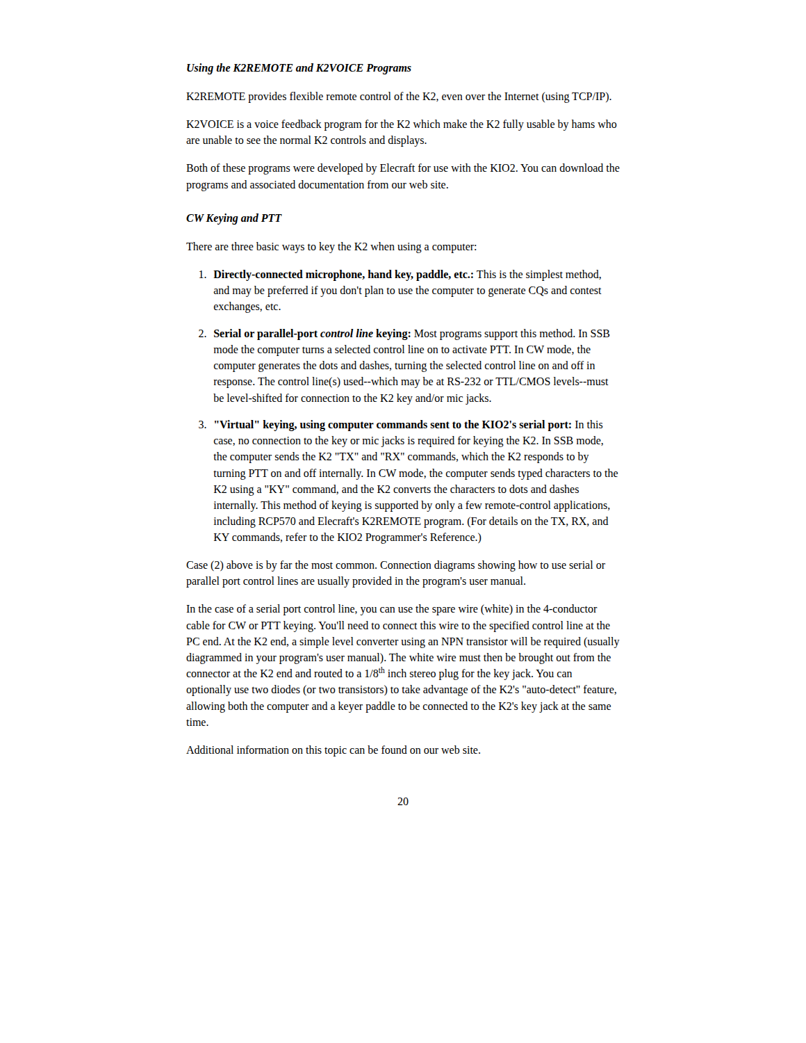Using the K2REMOTE and K2VOICE Programs
K2REMOTE provides flexible remote control of the K2, even over the Internet (using TCP/IP).
K2VOICE is a voice feedback program for the K2 which make the K2 fully usable by hams who are unable to see the normal K2 controls and displays.
Both of these programs were developed by Elecraft for use with the KIO2. You can download the programs and associated documentation from our web site.
CW Keying and PTT
There are three basic ways to key the K2 when using a computer:
Directly-connected microphone, hand key, paddle, etc.: This is the simplest method, and may be preferred if you don't plan to use the computer to generate CQs and contest exchanges, etc.
Serial or parallel-port control line keying: Most programs support this method. In SSB mode the computer turns a selected control line on to activate PTT. In CW mode, the computer generates the dots and dashes, turning the selected control line on and off in response. The control line(s) used--which may be at RS-232 or TTL/CMOS levels--must be level-shifted for connection to the K2 key and/or mic jacks.
"Virtual" keying, using computer commands sent to the KIO2's serial port: In this case, no connection to the key or mic jacks is required for keying the K2. In SSB mode, the computer sends the K2 "TX" and "RX" commands, which the K2 responds to by turning PTT on and off internally. In CW mode, the computer sends typed characters to the K2 using a "KY" command, and the K2 converts the characters to dots and dashes internally. This method of keying is supported by only a few remote-control applications, including RCP570 and Elecraft's K2REMOTE program. (For details on the TX, RX, and KY commands, refer to the KIO2 Programmer's Reference.)
Case (2) above is by far the most common. Connection diagrams showing how to use serial or parallel port control lines are usually provided in the program's user manual.
In the case of a serial port control line, you can use the spare wire (white) in the 4-conductor cable for CW or PTT keying. You'll need to connect this wire to the specified control line at the PC end. At the K2 end, a simple level converter using an NPN transistor will be required (usually diagrammed in your program's user manual). The white wire must then be brought out from the connector at the K2 end and routed to a 1/8th inch stereo plug for the key jack. You can optionally use two diodes (or two transistors) to take advantage of the K2's "auto-detect" feature, allowing both the computer and a keyer paddle to be connected to the K2's key jack at the same time.
Additional information on this topic can be found on our web site.
20